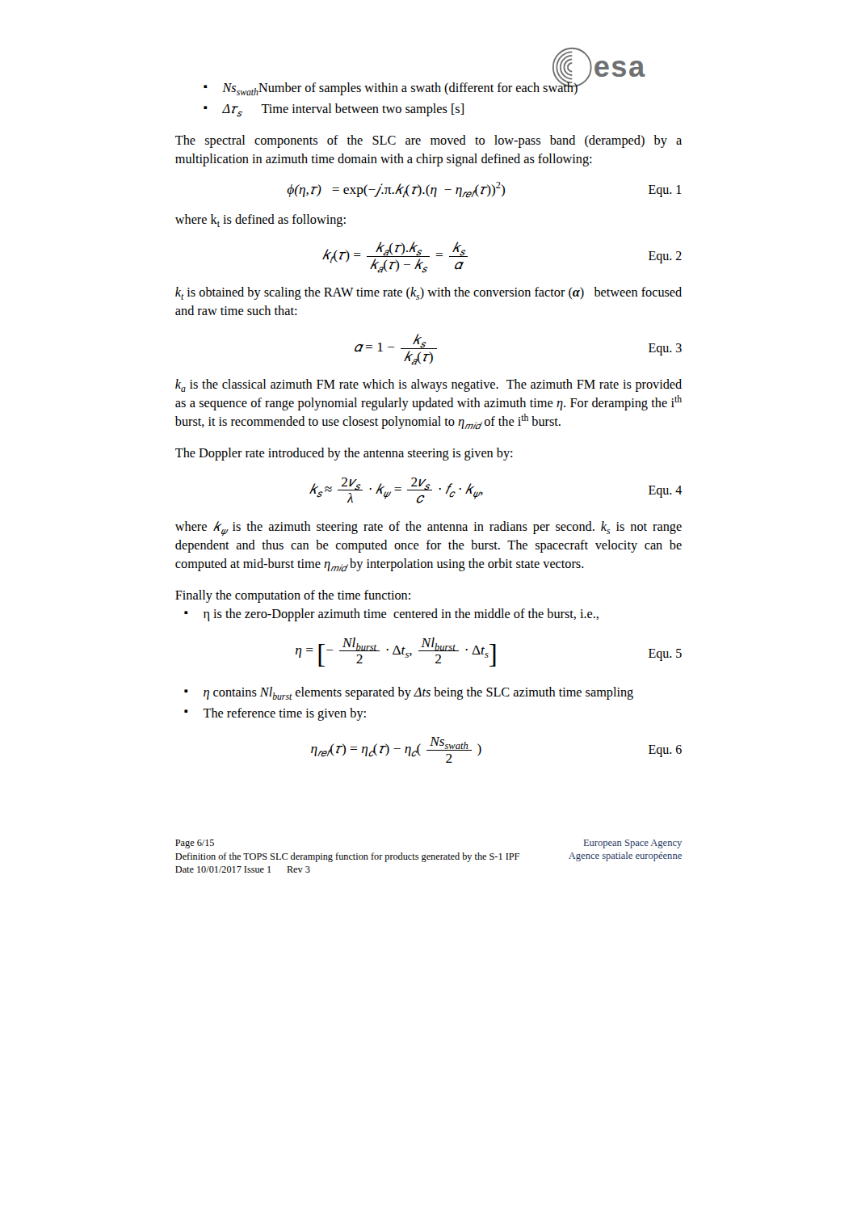esa
Nsswath Number of samples within a swath (different for each swath)
Δ𝜏𝑠 Time interval between two samples [s]
The spectral components of the SLC are moved to low-pass band (deramped) by a multiplication in azimuth time domain with a chirp signal defined as following:
ϕ(η,𝜏) = exp(−𝑗.π.𝑘𝑡(𝜏).(η − η𝑟𝑒𝑓(𝜏))2)
Equ. 1
where kt is defined as following:
𝑘𝑡(𝜏) = 𝑘𝑎(𝜏).𝑘𝑠 𝑘𝑎(𝜏) − 𝑘𝑠 = 𝑘𝑠 𝛼
Equ. 2
kt is obtained by scaling the RAW time rate (ks) with the conversion factor (α) between focused and raw time such that:
𝛼 = 1 − 𝑘𝑠 𝑘𝑎(𝜏)
Equ. 3
ka is the classical azimuth FM rate which is always negative. The azimuth FM rate is provided as a sequence of range polynomial regularly updated with azimuth time η. For deramping the ith burst, it is recommended to use closest polynomial to η𝑚𝑖𝑑 of the ith burst.
The Doppler rate introduced by the antenna steering is given by:
𝑘𝑠 ≈ 2𝑣𝑠 λ ⋅ 𝑘𝜓 = 2𝑣𝑠 𝑐 ⋅ 𝑓𝑐 ⋅ 𝑘𝜓,
Equ. 4
where 𝑘𝜓 is the azimuth steering rate of the antenna in radians per second. ks is not range dependent and thus can be computed once for the burst. The spacecraft velocity can be computed at mid-burst time η𝑚𝑖𝑑 by interpolation using the orbit state vectors.
Finally the computation of the time function:
η is the zero-Doppler azimuth time centered in the middle of the burst, i.e.,
η = [− Nlburst 2 ⋅ Δts, Nlburst 2 ⋅ Δts]
Equ. 5
η contains Nlburst elements separated by Δts being the SLC azimuth time sampling
The reference time is given by:
η𝑟𝑒𝑓(𝜏) = η𝑐(𝜏) − η𝑐( Nsswath 2 )
Equ. 6
Page 6/15
Definition of the TOPS SLC deramping function for products generated by the S-1 IPF
Date 10/01/2017 Issue 1 Rev 3
European Space Agency
Agence spatiale européenne